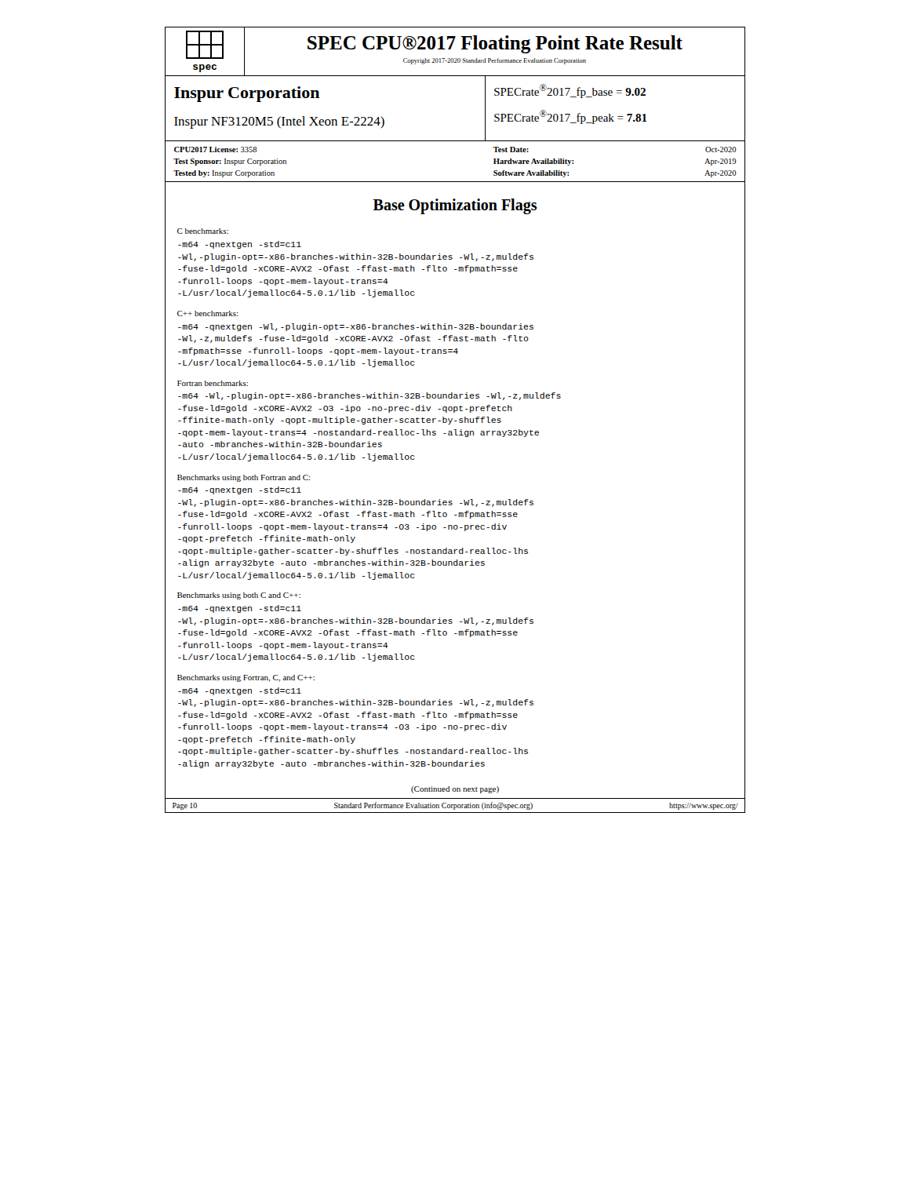spec
SPEC CPU®2017 Floating Point Rate Result
Copyright 2017-2020 Standard Performance Evaluation Corporation
Inspur Corporation
Inspur NF3120M5 (Intel Xeon E-2224)
SPECrate®2017_fp_base = 9.02
SPECrate®2017_fp_peak = 7.81
CPU2017 License: 3358
Test Sponsor: Inspur Corporation
Tested by: Inspur Corporation
Test Date: Oct-2020
Hardware Availability: Apr-2019
Software Availability: Apr-2020
Base Optimization Flags
C benchmarks:
-m64 -qnextgen -std=c11
-Wl,-plugin-opt=-x86-branches-within-32B-boundaries -Wl,-z,muldefs
-fuse-ld=gold -xCORE-AVX2 -Ofast -ffast-math -flto -mfpmath=sse
-funroll-loops -qopt-mem-layout-trans=4
-L/usr/local/jemalloc64-5.0.1/lib -ljemalloc
C++ benchmarks:
-m64 -qnextgen -Wl,-plugin-opt=-x86-branches-within-32B-boundaries
-Wl,-z,muldefs -fuse-ld=gold -xCORE-AVX2 -Ofast -ffast-math -flto
-mfpmath=sse -funroll-loops -qopt-mem-layout-trans=4
-L/usr/local/jemalloc64-5.0.1/lib -ljemalloc
Fortran benchmarks:
-m64 -Wl,-plugin-opt=-x86-branches-within-32B-boundaries -Wl,-z,muldefs
-fuse-ld=gold -xCORE-AVX2 -O3 -ipo -no-prec-div -qopt-prefetch
-ffinite-math-only -qopt-multiple-gather-scatter-by-shuffles
-qopt-mem-layout-trans=4 -nostandard-realloc-lhs -align array32byte
-auto -mbranches-within-32B-boundaries
-L/usr/local/jemalloc64-5.0.1/lib -ljemalloc
Benchmarks using both Fortran and C:
-m64 -qnextgen -std=c11
-Wl,-plugin-opt=-x86-branches-within-32B-boundaries -Wl,-z,muldefs
-fuse-ld=gold -xCORE-AVX2 -Ofast -ffast-math -flto -mfpmath=sse
-funroll-loops -qopt-mem-layout-trans=4 -O3 -ipo -no-prec-div
-qopt-prefetch -ffinite-math-only
-qopt-multiple-gather-scatter-by-shuffles -nostandard-realloc-lhs
-align array32byte -auto -mbranches-within-32B-boundaries
-L/usr/local/jemalloc64-5.0.1/lib -ljemalloc
Benchmarks using both C and C++:
-m64 -qnextgen -std=c11
-Wl,-plugin-opt=-x86-branches-within-32B-boundaries -Wl,-z,muldefs
-fuse-ld=gold -xCORE-AVX2 -Ofast -ffast-math -flto -mfpmath=sse
-funroll-loops -qopt-mem-layout-trans=4
-L/usr/local/jemalloc64-5.0.1/lib -ljemalloc
Benchmarks using Fortran, C, and C++:
-m64 -qnextgen -std=c11
-Wl,-plugin-opt=-x86-branches-within-32B-boundaries -Wl,-z,muldefs
-fuse-ld=gold -xCORE-AVX2 -Ofast -ffast-math -flto -mfpmath=sse
-funroll-loops -qopt-mem-layout-trans=4 -O3 -ipo -no-prec-div
-qopt-prefetch -ffinite-math-only
-qopt-multiple-gather-scatter-by-shuffles -nostandard-realloc-lhs
-align array32byte -auto -mbranches-within-32B-boundaries
(Continued on next page)
Page 10 Standard Performance Evaluation Corporation (info@spec.org) https://www.spec.org/